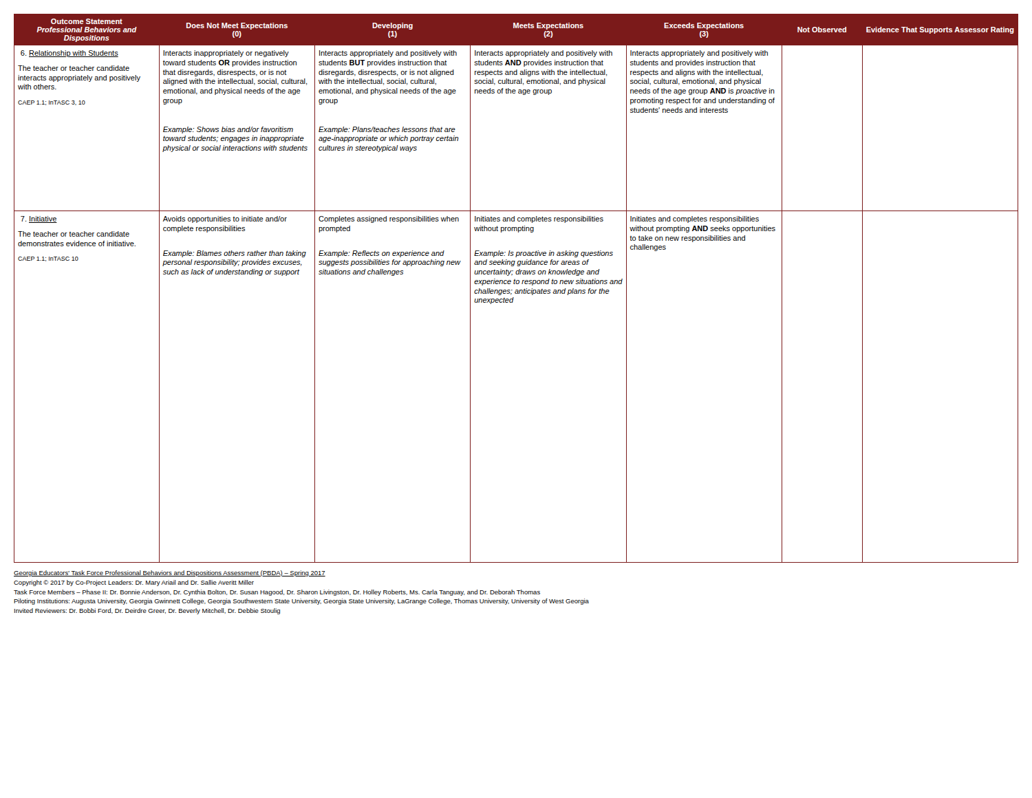| Outcome Statement Professional Behaviors and Dispositions | Does Not Meet Expectations (0) | Developing (1) | Meets Expectations (2) | Exceeds Expectations (3) | Not Observed | Evidence That Supports Assessor Rating |
| --- | --- | --- | --- | --- | --- | --- |
| Relationship with Students The teacher or teacher candidate interacts appropriately and positively with others. CAEP 1.1; InTASC 3, 10 | Interacts inappropriately or negatively toward students OR provides instruction that disregards, disrespects, or is not aligned with the intellectual, social, cultural, emotional, and physical needs of the age group Example: Shows bias and/or favoritism toward students; engages in inappropriate physical or social interactions with students | Interacts appropriately and positively with students BUT provides instruction that disregards, disrespects, or is not aligned with the intellectual, social, cultural, emotional, and physical needs of the age group Example: Plans/teaches lessons that are age-inappropriate or which portray certain cultures in stereotypical ways | Interacts appropriately and positively with students AND provides instruction that respects and aligns with the intellectual, social, cultural, emotional, and physical needs of the age group | Interacts appropriately and positively with students and provides instruction that respects and aligns with the intellectual, social, cultural, emotional, and physical needs of the age group AND is proactive in promoting respect for and understanding of students' needs and interests | | |
| Initiative The teacher or teacher candidate demonstrates evidence of initiative. CAEP 1.1; InTASC 10 | Avoids opportunities to initiate and/or complete responsibilities Example: Blames others rather than taking personal responsibility; provides excuses, such as lack of understanding or support | Completes assigned responsibilities when prompted Example: Reflects on experience and suggests possibilities for approaching new situations and challenges | Initiates and completes responsibilities without prompting Example: Is proactive in asking questions and seeking guidance for areas of uncertainty; draws on knowledge and experience to respond to new situations and challenges; anticipates and plans for the unexpected | Initiates and completes responsibilities without prompting AND seeks opportunities to take on new responsibilities and challenges | | |
Georgia Educators' Task Force Professional Behaviors and Dispositions Assessment (PBDA) – Spring 2017
Copyright © 2017 by Co-Project Leaders: Dr. Mary Ariail and Dr. Sallie Averitt Miller
Task Force Members – Phase II: Dr. Bonnie Anderson, Dr. Cynthia Bolton, Dr. Susan Hagood, Dr. Sharon Livingston, Dr. Holley Roberts, Ms. Carla Tanguay, and Dr. Deborah Thomas
Piloting Institutions: Augusta University, Georgia Gwinnett College, Georgia Southwestern State University, Georgia State University, LaGrange College, Thomas University, University of West Georgia
Invited Reviewers: Dr. Bobbi Ford, Dr. Deirdre Greer, Dr. Beverly Mitchell, Dr. Debbie Stoulig